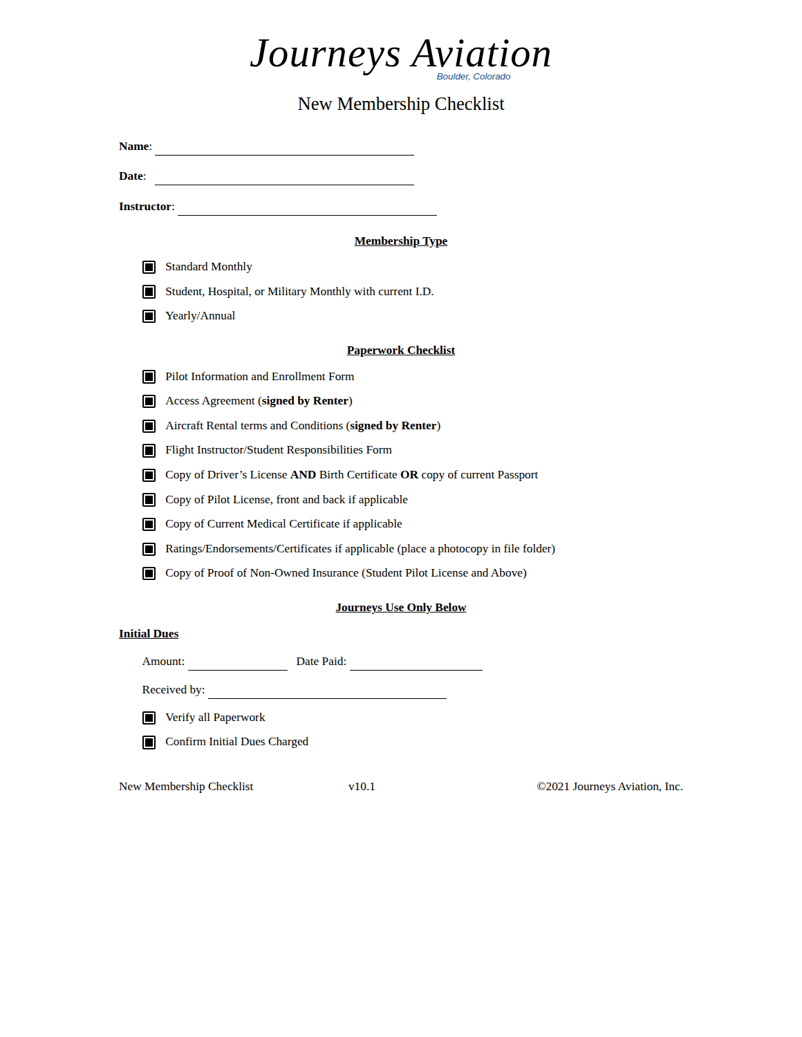Journeys Aviation
Boulder, Colorado
New Membership Checklist
Name:
Date:
Instructor:
Membership Type
Standard Monthly
Student, Hospital, or Military Monthly with current I.D.
Yearly/Annual
Paperwork Checklist
Pilot Information and Enrollment Form
Access Agreement (signed by Renter)
Aircraft Rental terms and Conditions (signed by Renter)
Flight Instructor/Student Responsibilities Form
Copy of Driver’s License AND Birth Certificate OR copy of current Passport
Copy of Pilot License, front and back if applicable
Copy of Current Medical Certificate if applicable
Ratings/Endorsements/Certificates if applicable (place a photocopy in file folder)
Copy of Proof of Non-Owned Insurance (Student Pilot License and Above)
Journeys Use Only Below
Initial Dues
Amount: Date Paid:
Received by:
Verify all Paperwork
Confirm Initial Dues Charged
New Membership Checklist v10.1 ©2021 Journeys Aviation, Inc.